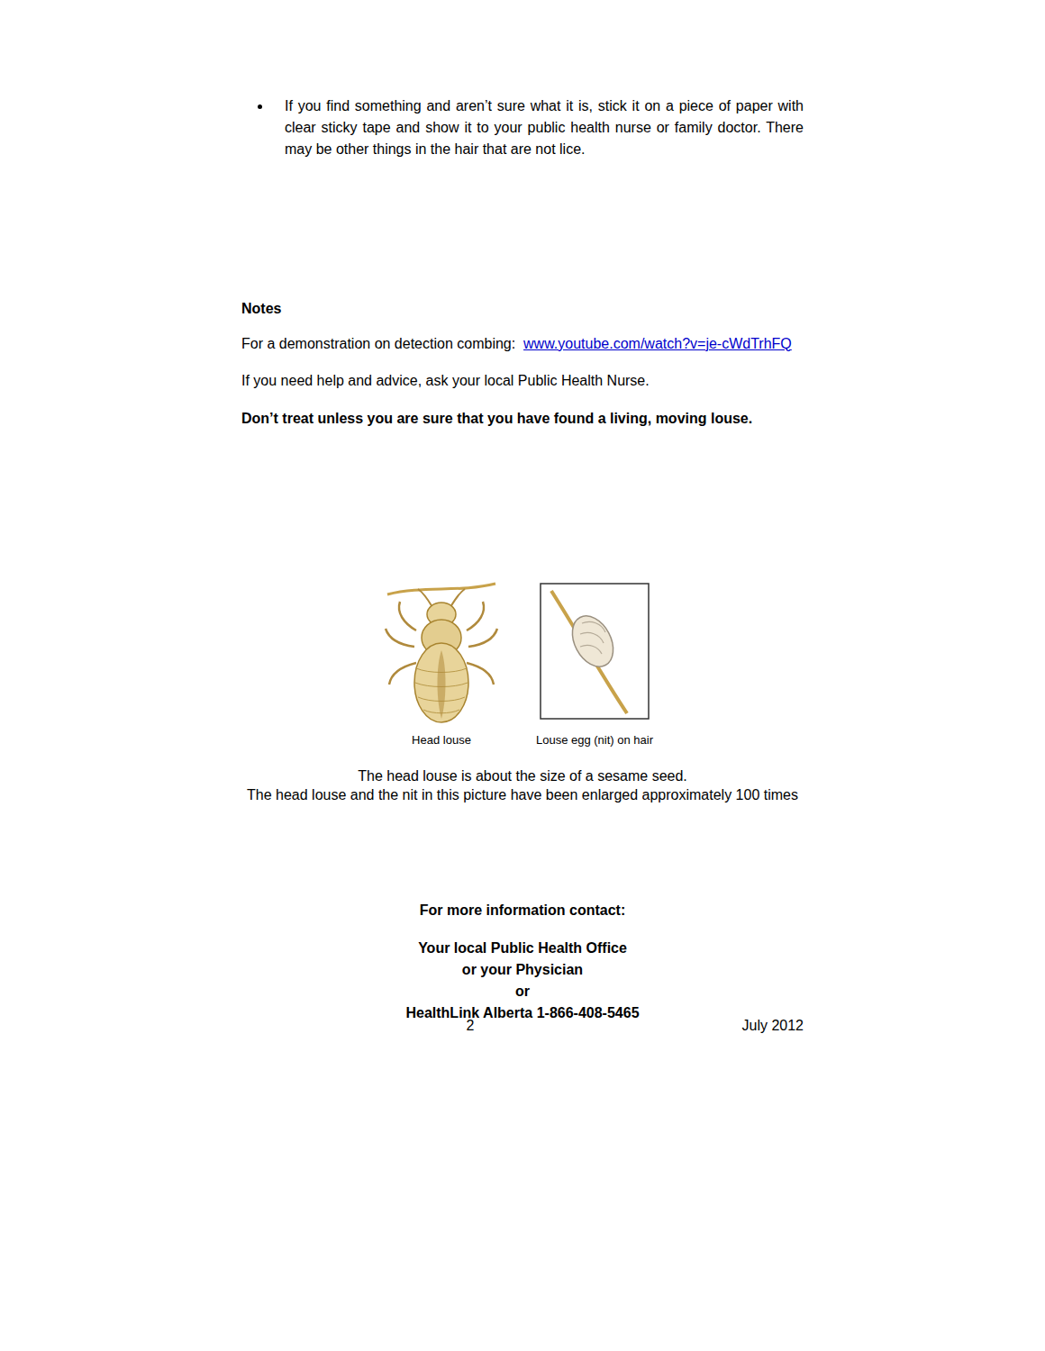If you find something and aren’t sure what it is, stick it on a piece of paper with clear sticky tape and show it to your public health nurse or family doctor. There may be other things in the hair that are not lice.
Notes
For a demonstration on detection combing: www.youtube.com/watch?v=je-cWdTrhFQ
If you need help and advice, ask your local Public Health Nurse.
Don’t treat unless you are sure that you have found a living, moving louse.
Head louse Louse egg (nit) on hair
The head louse is about the size of a sesame seed.
The head louse and the nit in this picture have been enlarged approximately 100 times
For more information contact:
Your local Public Health Office
or your Physician
or
HealthLink Alberta 1-866-408-5465
2 July 2012